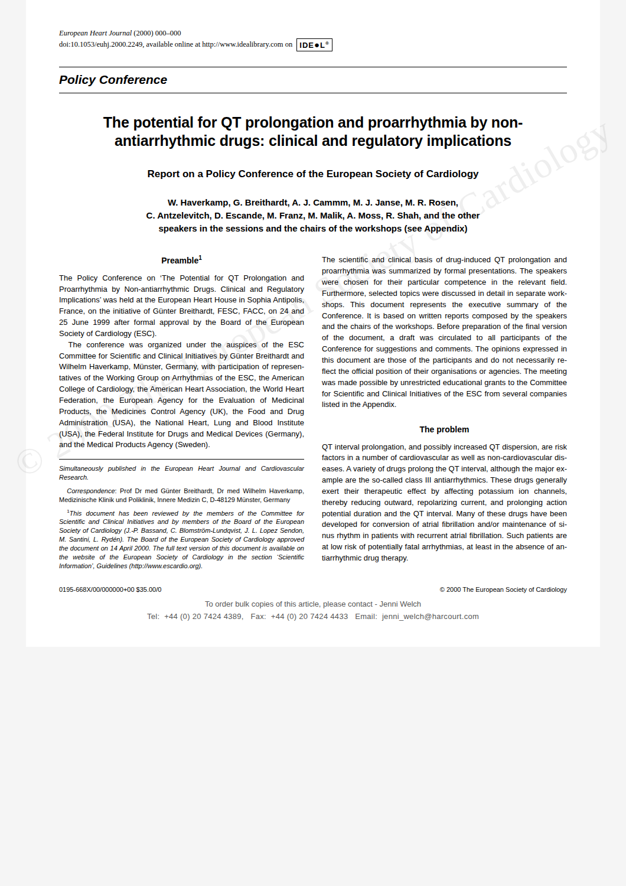© 2000 The European Society of Cardiology
European Heart Journal (2000) 000–000
doi:10.1053/euhj.2000.2249, available online at http://www.idealibrary.com on IDE●L®
Policy Conference
The potential for QT prolongation and proarrhythmia by non-antiarrhythmic drugs: clinical and regulatory implications
Report on a Policy Conference of the European Society of Cardiology
W. Haverkamp, G. Breithardt, A. J. Cammm, M. J. Janse, M. R. Rosen,
C. Antzelevitch, D. Escande, M. Franz, M. Malik, A. Moss, R. Shah, and the other
speakers in the sessions and the chairs of the workshops (see Appendix)
Preamble1
The Policy Conference on ‘The Potential for QT Prolongation and Proarrhythmia by Non-antiarrhythmic Drugs. Clinical and Regulatory Implications’ was held at the European Heart House in Sophia Antipolis, France, on the initiative of Günter Breithardt, FESC, FACC, on 24 and 25 June 1999 after formal approval by the Board of the European Society of Cardiology (ESC).
The conference was organized under the auspices of the ESC Committee for Scientific and Clinical Initiatives by Günter Breithardt and Wilhelm Haverkamp, Münster, Germany, with participation of representatives of the Working Group on Arrhythmias of the ESC, the American College of Cardiology, the American Heart Association, the World Heart Federation, the European Agency for the Evaluation of Medicinal Products, the Medicines Control Agency (UK), the Food and Drug Administration (USA), the National Heart, Lung and Blood Institute (USA), the Federal Institute for Drugs and Medical Devices (Germany), and the Medical Products Agency (Sweden).
Simultaneously published in the European Heart Journal and Cardiovascular Research.
Correspondence: Prof Dr med Günter Breithardt, Dr med Wilhelm Haverkamp, Medizinische Klinik und Poliklinik, Innere Medizin C, D-48129 Münster, Germany
1This document has been reviewed by the members of the Committee for Scientific and Clinical Initiatives and by members of the Board of the European Society of Cardiology (J.-P. Bassand, C. Blomström-Lundqvist, J. L. Lopez Sendon, M. Santini, L. Rydén). The Board of the European Society of Cardiology approved the document on 14 April 2000. The full text version of this document is available on the website of the European Society of Cardiology in the section ‘Scientific Information’, Guidelines (http://www.escardio.org).
The scientific and clinical basis of drug-induced QT prolongation and proarrhythmia was summarized by formal presentations. The speakers were chosen for their particular competence in the relevant field. Furthermore, selected topics were discussed in detail in separate workshops. This document represents the executive summary of the Conference. It is based on written reports composed by the speakers and the chairs of the workshops. Before preparation of the final version of the document, a draft was circulated to all participants of the Conference for suggestions and comments. The opinions expressed in this document are those of the participants and do not necessarily reflect the official position of their organisations or agencies. The meeting was made possible by unrestricted educational grants to the Committee for Scientific and Clinical Initiatives of the ESC from several companies listed in the Appendix.
The problem
QT interval prolongation, and possibly increased QT dispersion, are risk factors in a number of cardiovascular as well as non-cardiovascular diseases. A variety of drugs prolong the QT interval, although the major example are the so-called class III antiarrhythmics. These drugs generally exert their therapeutic effect by affecting potassium ion channels, thereby reducing outward, repolarizing current, and prolonging action potential duration and the QT interval. Many of these drugs have been developed for conversion of atrial fibrillation and/or maintenance of sinus rhythm in patients with recurrent atrial fibrillation. Such patients are at low risk of potentially fatal arrhythmias, at least in the absence of antiarrhythmic drug therapy.
0195-668X/00/000000+00 $35.00/0 © 2000 The European Society of Cardiology
To order bulk copies of this article, please contact - Jenni Welch
Tel: +44 (0) 20 7424 4389, Fax: +44 (0) 20 7424 4433 Email: jenni_welch@harcourt.com